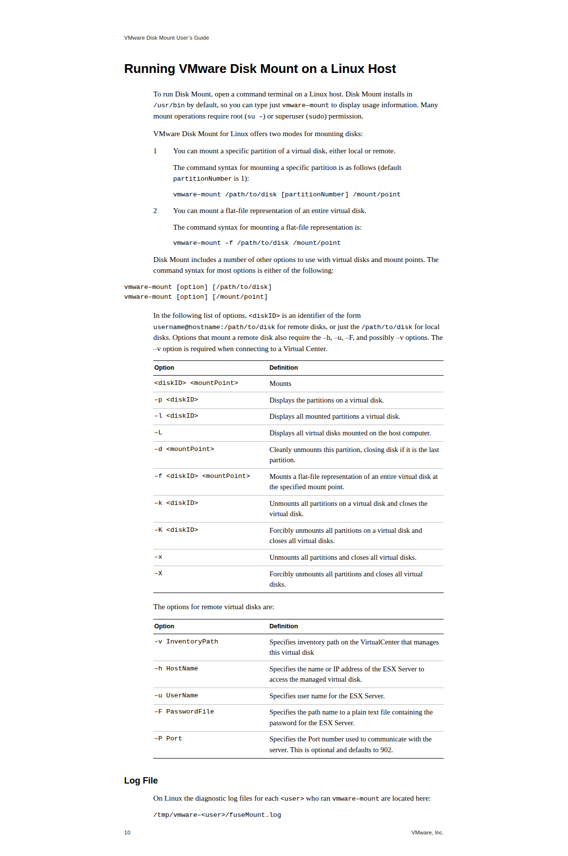VMware Disk Mount User’s Guide
Running VMware Disk Mount on a Linux Host
To run Disk Mount, open a command terminal on a Linux host. Disk Mount installs in /usr/bin by default, so you can type just vmware–mount to display usage information. Many mount operations require root (su –) or superuser (sudo) permission.
VMware Disk Mount for Linux offers two modes for mounting disks:
1
You can mount a specific partition of a virtual disk, either local or remote.
The command syntax for mounting a specific partition is as follows (default partitionNumber is 1):
vmware–mount /path/to/disk [partitionNumber] /mount/point
2
You can mount a flat-file representation of an entire virtual disk.
The command syntax for mounting a flat-file representation is:
vmware–mount –f /path/to/disk /mount/point
Disk Mount includes a number of other options to use with virtual disks and mount points. The command syntax for most options is either of the following:
vmware–mount [option] [/path/to/disk] vmware–mount [option] [/mount/point]
In the following list of options, <diskID> is an identifier of the form username@hostname:/path/to/disk for remote disks, or just the /path/to/disk for local disks. Options that mount a remote disk also require the –h, –u, –F, and possibly –v options. The –v option is required when connecting to a Virtual Center.
| Option | Definition |
| --- | --- |
| <diskID> <mountPoint> | Mounts |
| –p <diskID> | Displays the partitions on a virtual disk. |
| –l <diskID> | Displays all mounted partitions a virtual disk. |
| –L | Displays all virtual disks mounted on the host computer. |
| –d <mountPoint> | Cleanly unmounts this partition, closing disk if it is the last partition. |
| –f <diskID> <mountPoint> | Mounts a flat-file representation of an entire virtual disk at the specified mount point. |
| –k <diskID> | Unmounts all partitions on a virtual disk and closes the virtual disk. |
| –K <diskID> | Forcibly unmounts all partitions on a virtual disk and closes all virtual disks. |
| –x | Unmounts all partitions and closes all virtual disks. |
| –X | Forcibly unmounts all partitions and closes all virtual disks. |
The options for remote virtual disks are:
| Option | Definition |
| --- | --- |
| –v InventoryPath | Specifies inventory path on the VirtualCenter that manages this virtual disk |
| –h HostName | Specifies the name or IP address of the ESX Server to access the managed virtual disk. |
| –u UserName | Specifies user name for the ESX Server. |
| –F PasswordFile | Specifies the path name to a plain text file containing the password for the ESX Server. |
| –P Port | Specifies the Port number used to communicate with the server. This is optional and defaults to 902. |
Log File
On Linux the diagnostic log files for each <user> who ran vmware–mount are located here:
/tmp/vmware–<user>/fuseMount.log
10 VMware, Inc.